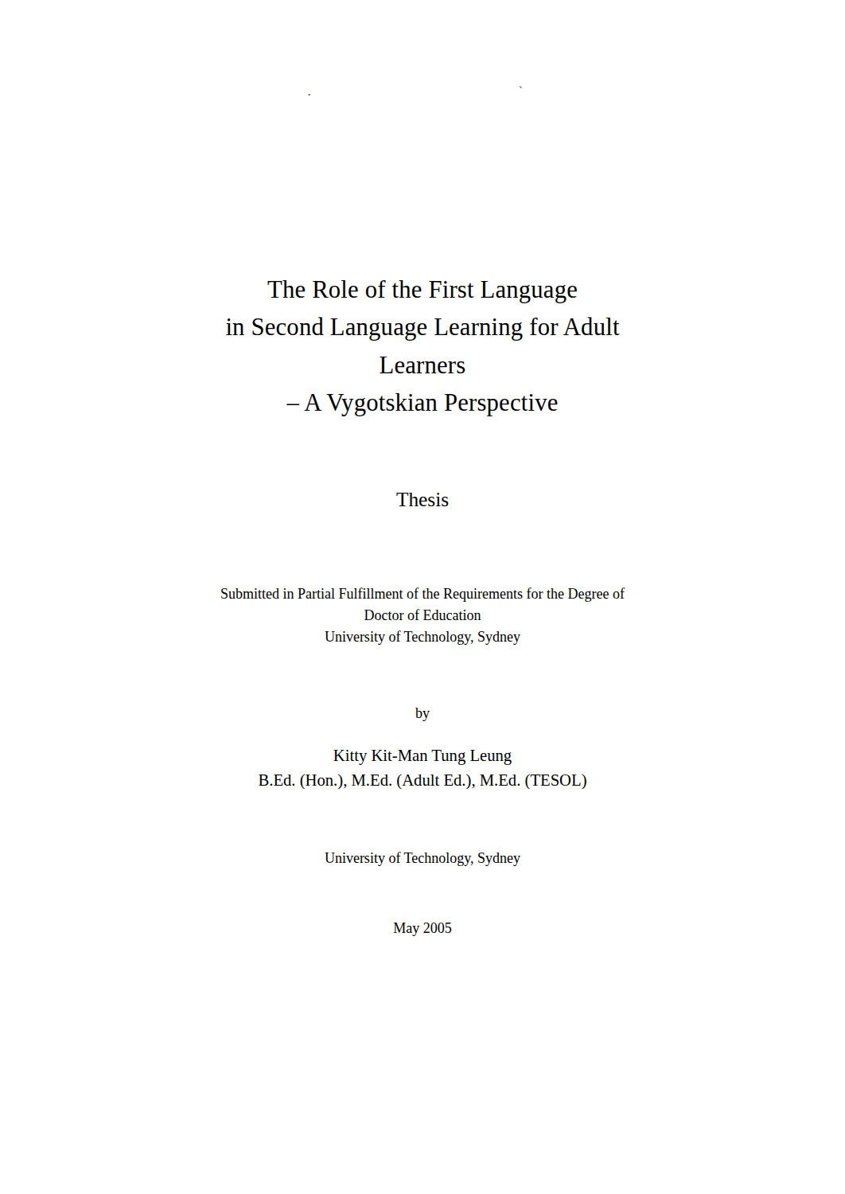. `
The Role of the First Language in Second Language Learning for Adult Learners – A Vygotskian Perspective
Thesis
Submitted in Partial Fulfillment of the Requirements for the Degree of Doctor of Education University of Technology, Sydney
by
Kitty Kit-Man Tung Leung B.Ed. (Hon.), M.Ed. (Adult Ed.), M.Ed. (TESOL)
University of Technology, Sydney
May 2005